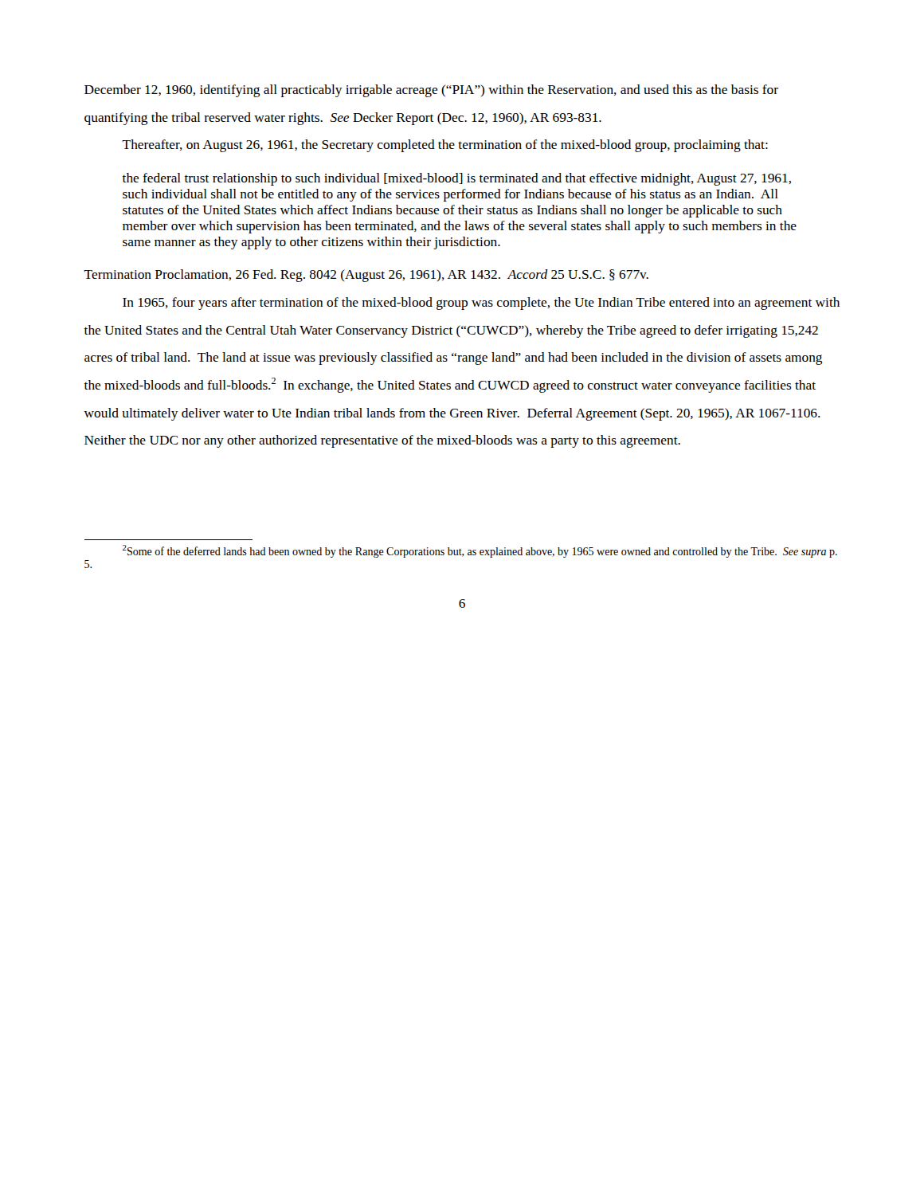December 12, 1960, identifying all practicably irrigable acreage (“PIA”) within the Reservation, and used this as the basis for quantifying the tribal reserved water rights. See Decker Report (Dec. 12, 1960), AR 693-831.
Thereafter, on August 26, 1961, the Secretary completed the termination of the mixed-blood group, proclaiming that:
the federal trust relationship to such individual [mixed-blood] is terminated and that effective midnight, August 27, 1961, such individual shall not be entitled to any of the services performed for Indians because of his status as an Indian. All statutes of the United States which affect Indians because of their status as Indians shall no longer be applicable to such member over which supervision has been terminated, and the laws of the several states shall apply to such members in the same manner as they apply to other citizens within their jurisdiction.
Termination Proclamation, 26 Fed. Reg. 8042 (August 26, 1961), AR 1432. Accord 25 U.S.C. § 677v.
In 1965, four years after termination of the mixed-blood group was complete, the Ute Indian Tribe entered into an agreement with the United States and the Central Utah Water Conservancy District (“CUWCD”), whereby the Tribe agreed to defer irrigating 15,242 acres of tribal land. The land at issue was previously classified as “range land” and had been included in the division of assets among the mixed-bloods and full-bloods.2 In exchange, the United States and CUWCD agreed to construct water conveyance facilities that would ultimately deliver water to Ute Indian tribal lands from the Green River. Deferral Agreement (Sept. 20, 1965), AR 1067-1106. Neither the UDC nor any other authorized representative of the mixed-bloods was a party to this agreement.
2Some of the deferred lands had been owned by the Range Corporations but, as explained above, by 1965 were owned and controlled by the Tribe. See supra p. 5.
6